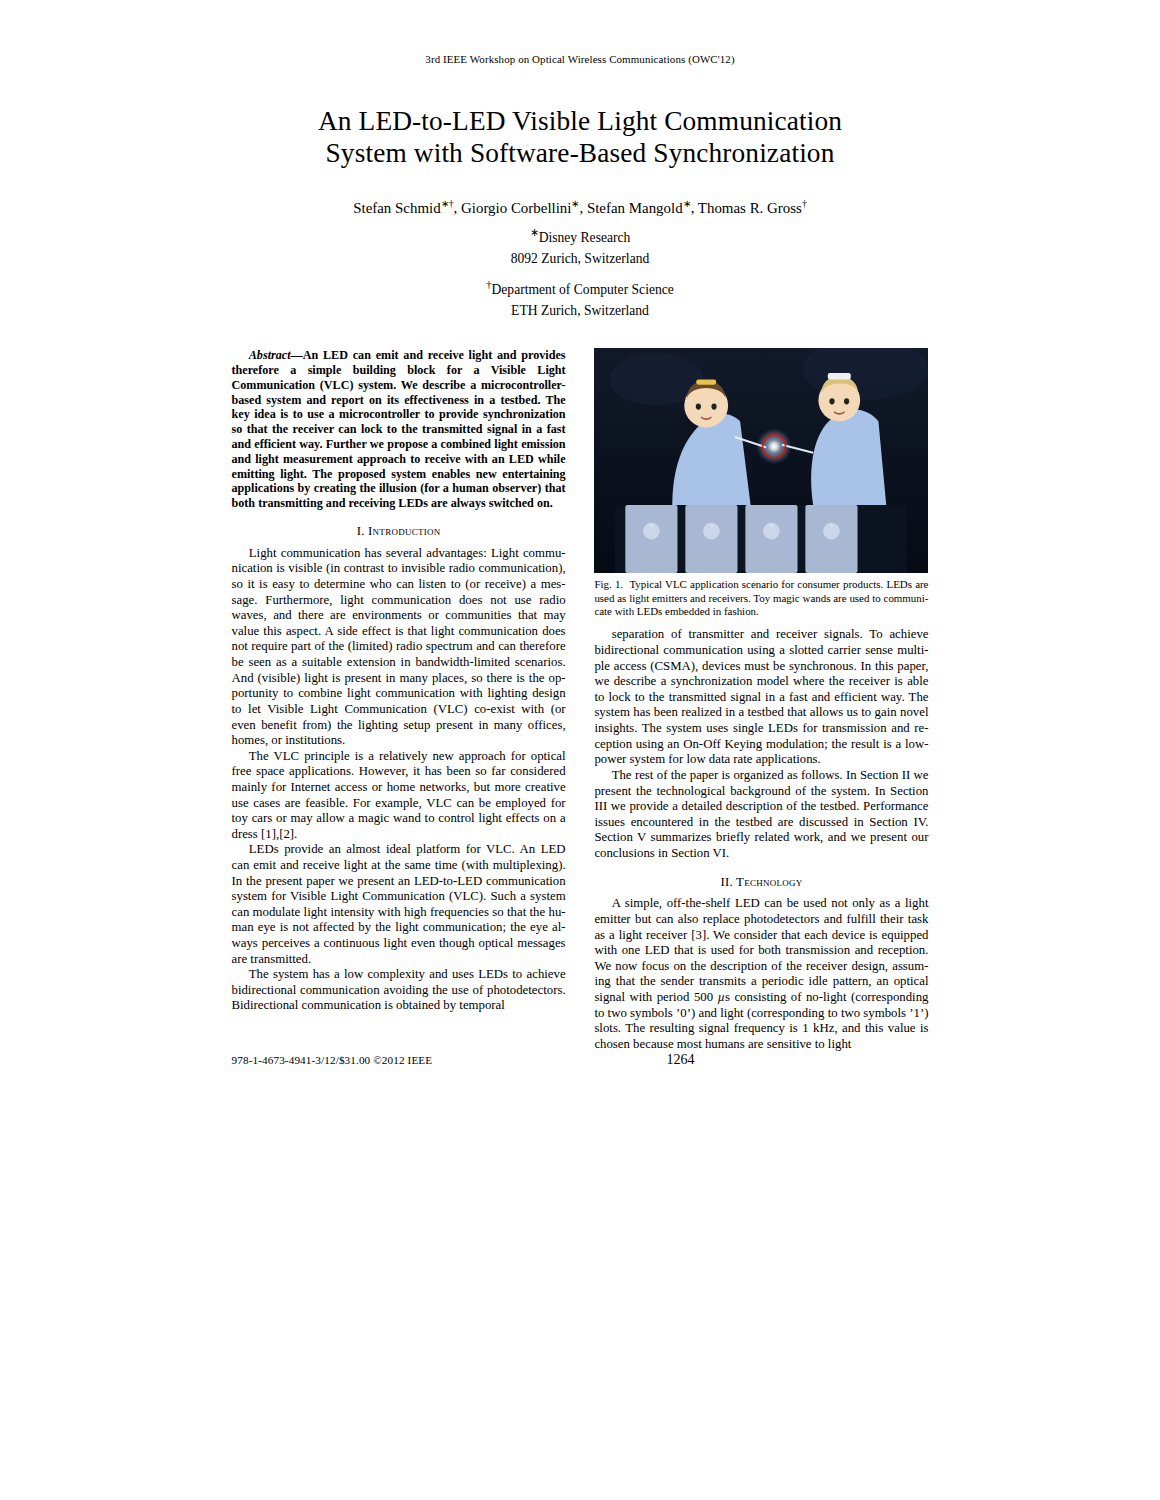3rd IEEE Workshop on Optical Wireless Communications (OWC'12)
An LED-to-LED Visible Light Communication
System with Software-Based Synchronization
Stefan Schmid∗†, Giorgio Corbellini∗, Stefan Mangold∗, Thomas R. Gross†
∗Disney Research
8092 Zurich, Switzerland
†Department of Computer Science
ETH Zurich, Switzerland
Abstract—An LED can emit and receive light and provides therefore a simple building block for a Visible Light Communication (VLC) system. We describe a microcontroller-based system and report on its effectiveness in a testbed. The key idea is to use a microcontroller to provide synchronization so that the receiver can lock to the transmitted signal in a fast and efficient way. Further we propose a combined light emission and light measurement approach to receive with an LED while emitting light. The proposed system enables new entertaining applications by creating the illusion (for a human observer) that both transmitting and receiving LEDs are always switched on.
I. Introduction
Light communication has several advantages: Light communication is visible (in contrast to invisible radio communication), so it is easy to determine who can listen to (or receive) a message. Furthermore, light communication does not use radio waves, and there are environments or communities that may value this aspect. A side effect is that light communication does not require part of the (limited) radio spectrum and can therefore be seen as a suitable extension in bandwidth-limited scenarios. And (visible) light is present in many places, so there is the opportunity to combine light communication with lighting design to let Visible Light Communication (VLC) co-exist with (or even benefit from) the lighting setup present in many offices, homes, or institutions.
The VLC principle is a relatively new approach for optical free space applications. However, it has been so far considered mainly for Internet access or home networks, but more creative use cases are feasible. For example, VLC can be employed for toy cars or may allow a magic wand to control light effects on a dress [1],[2].
LEDs provide an almost ideal platform for VLC. An LED can emit and receive light at the same time (with multiplexing). In the present paper we present an LED-to-LED communication system for Visible Light Communication (VLC). Such a system can modulate light intensity with high frequencies so that the human eye is not affected by the light communication; the eye always perceives a continuous light even though optical messages are transmitted.
The system has a low complexity and uses LEDs to achieve bidirectional communication avoiding the use of photodetectors. Bidirectional communication is obtained by temporal
Fig. 1. Typical VLC application scenario for consumer products. LEDs are used as light emitters and receivers. Toy magic wands are used to communicate with LEDs embedded in fashion.
separation of transmitter and receiver signals. To achieve bidirectional communication using a slotted carrier sense multiple access (CSMA), devices must be synchronous. In this paper, we describe a synchronization model where the receiver is able to lock to the transmitted signal in a fast and efficient way. The system has been realized in a testbed that allows us to gain novel insights. The system uses single LEDs for transmission and reception using an On-Off Keying modulation; the result is a low-power system for low data rate applications.
The rest of the paper is organized as follows. In Section II we present the technological background of the system. In Section III we provide a detailed description of the testbed. Performance issues encountered in the testbed are discussed in Section IV. Section V summarizes briefly related work, and we present our conclusions in Section VI.
II. Technology
A simple, off-the-shelf LED can be used not only as a light emitter but can also replace photodetectors and fulfill their task as a light receiver [3]. We consider that each device is equipped with one LED that is used for both transmission and reception. We now focus on the description of the receiver design, assuming that the sender transmits a periodic idle pattern, an optical signal with period 500 µs consisting of no-light (corresponding to two symbols ’0’) and light (corresponding to two symbols ’1’) slots. The resulting signal frequency is 1 kHz, and this value is chosen because most humans are sensitive to light
978-1-4673-4941-3/12/$31.00 ©2012 IEEE
1264